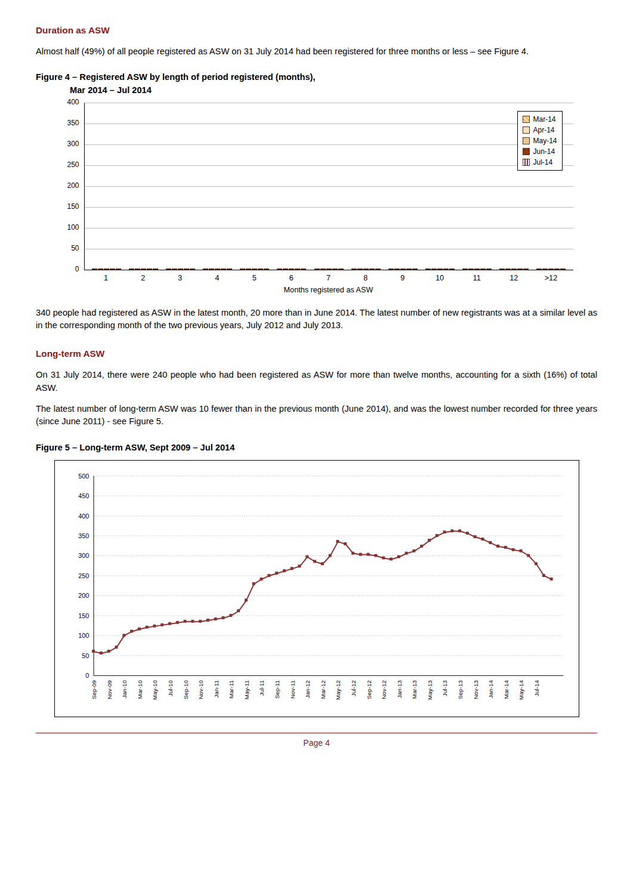Duration as ASW
Almost half (49%) of all people registered as ASW on 31 July 2014 had been registered for three months or less – see Figure 4.
Figure 4 – Registered ASW by length of period registered (months),
Mar 2014 – Jul 2014
400 350 300 250 200 150 100 50 0
Mar-14
Apr-14
May-14
Jun-14
Jul-14
123456 789101112>12
Months registered as ASW
340 people had registered as ASW in the latest month, 20 more than in June 2014. The latest number of new registrants was at a similar level as in the corresponding month of the two previous years, July 2012 and July 2013.
Long-term ASW
On 31 July 2014, there were 240 people who had been registered as ASW for more than twelve months, accounting for a sixth (16%) of total ASW.
The latest number of long-term ASW was 10 fewer than in the previous month (June 2014), and was the lowest number recorded for three years (since June 2011) - see Figure 5.
Figure 5 – Long-term ASW, Sept 2009 – Jul 2014
500 450 400 350 300 250 200 150 100 50 0 Sep-09 Nov-09 Jan-10 Mar-10 May-10 Jul-10 Sep-10 Nov-10 Jan-11 Mar-11 May-11 Jul-11 Sep-11 Nov-11 Jan-12 Mar-12 May-12 Jul-12 Sep-12 Nov-12 Jan-13 Mar-13 May-13 Jul-13 Sep-13 Nov-13 Jan-14 Mar-14 May-14 Jul-14
Page 4